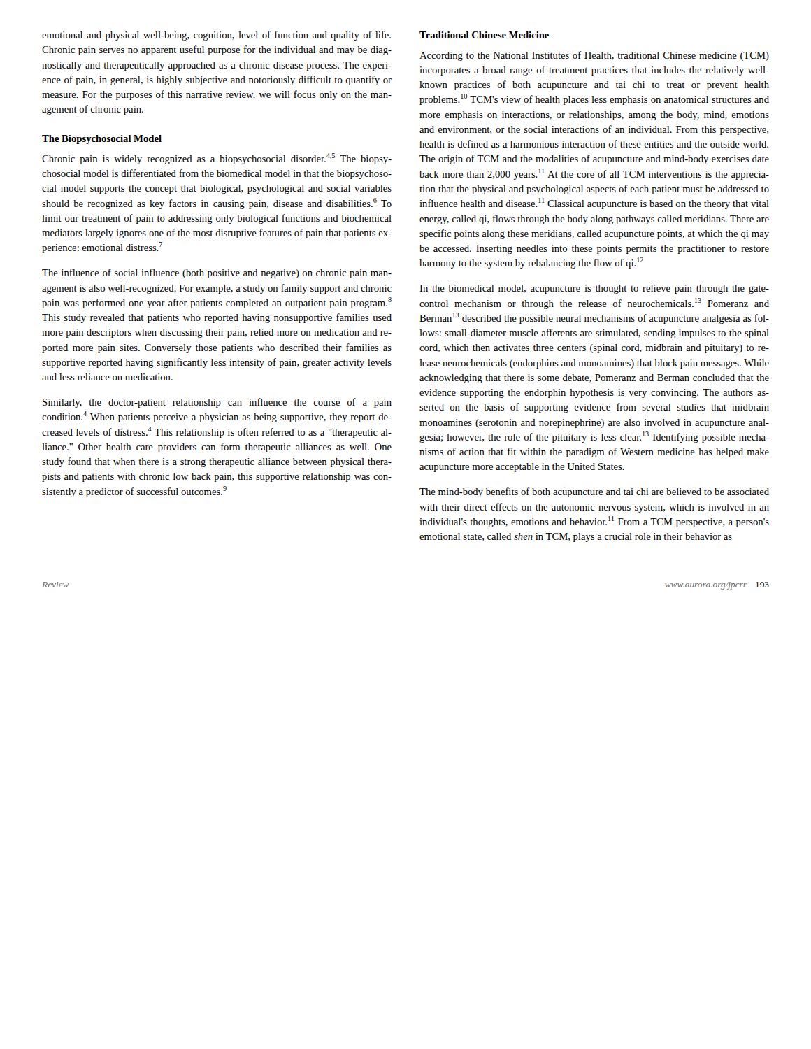emotional and physical well-being, cognition, level of function and quality of life. Chronic pain serves no apparent useful purpose for the individual and may be diagnostically and therapeutically approached as a chronic disease process. The experience of pain, in general, is highly subjective and notoriously difficult to quantify or measure. For the purposes of this narrative review, we will focus only on the management of chronic pain.
The Biopsychosocial Model
Chronic pain is widely recognized as a biopsychosocial disorder.4,5 The biopsychosocial model is differentiated from the biomedical model in that the biopsychosocial model supports the concept that biological, psychological and social variables should be recognized as key factors in causing pain, disease and disabilities.6 To limit our treatment of pain to addressing only biological functions and biochemical mediators largely ignores one of the most disruptive features of pain that patients experience: emotional distress.7
The influence of social influence (both positive and negative) on chronic pain management is also well-recognized. For example, a study on family support and chronic pain was performed one year after patients completed an outpatient pain program.8 This study revealed that patients who reported having nonsupportive families used more pain descriptors when discussing their pain, relied more on medication and reported more pain sites. Conversely those patients who described their families as supportive reported having significantly less intensity of pain, greater activity levels and less reliance on medication.
Similarly, the doctor-patient relationship can influence the course of a pain condition.4 When patients perceive a physician as being supportive, they report decreased levels of distress.4 This relationship is often referred to as a "therapeutic alliance." Other health care providers can form therapeutic alliances as well. One study found that when there is a strong therapeutic alliance between physical therapists and patients with chronic low back pain, this supportive relationship was consistently a predictor of successful outcomes.9
Traditional Chinese Medicine
According to the National Institutes of Health, traditional Chinese medicine (TCM) incorporates a broad range of treatment practices that includes the relatively well-known practices of both acupuncture and tai chi to treat or prevent health problems.10 TCM's view of health places less emphasis on anatomical structures and more emphasis on interactions, or relationships, among the body, mind, emotions and environment, or the social interactions of an individual. From this perspective, health is defined as a harmonious interaction of these entities and the outside world. The origin of TCM and the modalities of acupuncture and mind-body exercises date back more than 2,000 years.11 At the core of all TCM interventions is the appreciation that the physical and psychological aspects of each patient must be addressed to influence health and disease.11 Classical acupuncture is based on the theory that vital energy, called qi, flows through the body along pathways called meridians. There are specific points along these meridians, called acupuncture points, at which the qi may be accessed. Inserting needles into these points permits the practitioner to restore harmony to the system by rebalancing the flow of qi.12
In the biomedical model, acupuncture is thought to relieve pain through the gate-control mechanism or through the release of neurochemicals.13 Pomeranz and Berman13 described the possible neural mechanisms of acupuncture analgesia as follows: small-diameter muscle afferents are stimulated, sending impulses to the spinal cord, which then activates three centers (spinal cord, midbrain and pituitary) to release neurochemicals (endorphins and monoamines) that block pain messages. While acknowledging that there is some debate, Pomeranz and Berman concluded that the evidence supporting the endorphin hypothesis is very convincing. The authors asserted on the basis of supporting evidence from several studies that midbrain monoamines (serotonin and norepinephrine) are also involved in acupuncture analgesia; however, the role of the pituitary is less clear.13 Identifying possible mechanisms of action that fit within the paradigm of Western medicine has helped make acupuncture more acceptable in the United States.
The mind-body benefits of both acupuncture and tai chi are believed to be associated with their direct effects on the autonomic nervous system, which is involved in an individual's thoughts, emotions and behavior.11 From a TCM perspective, a person's emotional state, called shen in TCM, plays a crucial role in their behavior as
Review
www.aurora.org/jpcrr 193